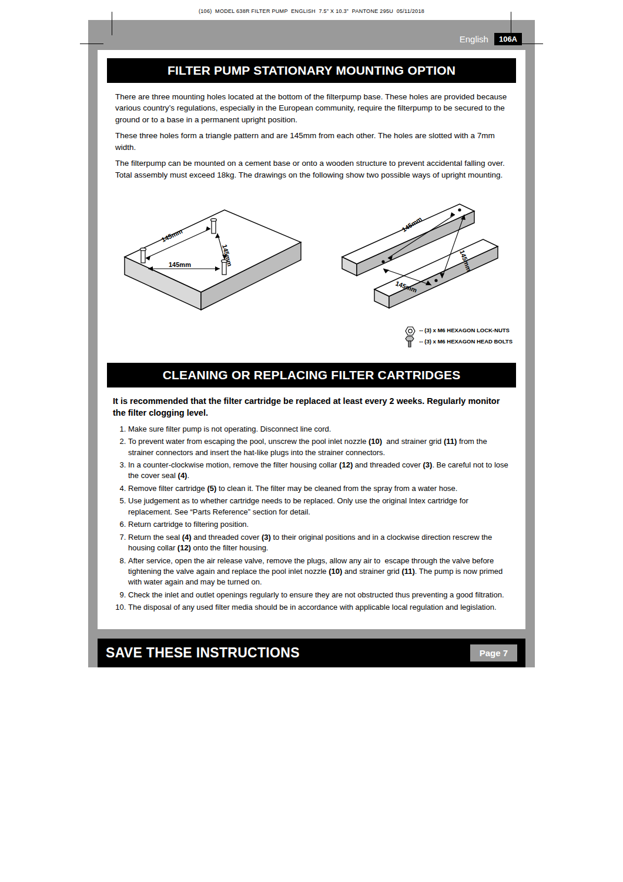(106) MODEL 638R FILTER PUMP ENGLISH 7.5” X 10.3” PANTONE 295U 05/11/2018
English 106A
FILTER PUMP STATIONARY MOUNTING OPTION
There are three mounting holes located at the bottom of the filterpump base. These holes are provided because various country’s regulations, especially in the European community, require the filterpump to be secured to the ground or to a base in a permanent upright position.
These three holes form a triangle pattern and are 145mm from each other. The holes are slotted with a 7mm width.
The filterpump can be mounted on a cement base or onto a wooden structure to prevent accidental falling over. Total assembly must exceed 18kg. The drawings on the following show two possible ways of upright mounting.
145mm 145mm 145mm 145mm 145mm 145mm
-- (3) x M6 HEXAGON LOCK-NUTS
-- (3) x M6 HEXAGON HEAD BOLTS
CLEANING OR REPLACING FILTER CARTRIDGES
It is recommended that the filter cartridge be replaced at least every 2 weeks. Regularly monitor the filter clogging level.
Make sure filter pump is not operating. Disconnect line cord.
To prevent water from escaping the pool, unscrew the pool inlet nozzle (10) and strainer grid (11) from the strainer connectors and insert the hat-like plugs into the strainer connectors.
In a counter-clockwise motion, remove the filter housing collar (12) and threaded cover (3). Be careful not to lose the cover seal (4).
Remove filter cartridge (5) to clean it. The filter may be cleaned from the spray from a water hose.
Use judgement as to whether cartridge needs to be replaced. Only use the original Intex cartridge for replacement. See “Parts Reference” section for detail.
Return cartridge to filtering position.
Return the seal (4) and threaded cover (3) to their original positions and in a clockwise direction rescrew the housing collar (12) onto the filter housing.
After service, open the air release valve, remove the plugs, allow any air to escape through the valve before tightening the valve again and replace the pool inlet nozzle (10) and strainer grid (11). The pump is now primed with water again and may be turned on.
Check the inlet and outlet openings regularly to ensure they are not obstructed thus preventing a good filtration.
The disposal of any used filter media should be in accordance with applicable local regulation and legislation.
SAVE THESE INSTRUCTIONS
Page 7